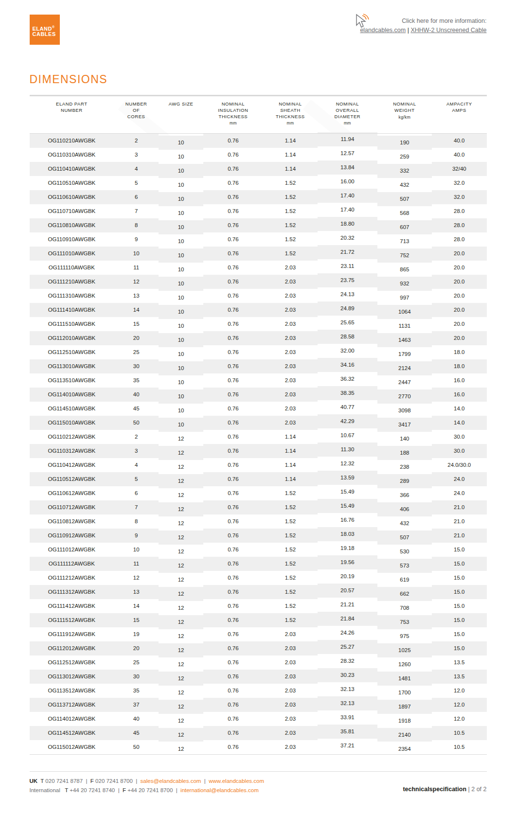ELAND®
CABLES
Click here for more information:
elandcables.com | XHHW-2 Unscreened Cable
DIMENSIONS
| ELAND PART NUMBER | NUMBER OF CORES | AWG SIZE | NOMINAL INSULATION THICKNESS mm | NOMINAL SHEATH THICKNESS mm | NOMINAL OVERALL DIAMETER mm | NOMINAL WEIGHT kg/km | AMPACITY AMPS |
| --- | --- | --- | --- | --- | --- | --- | --- |
| OG110210AWGBK | 2 | 10 | 0.76 | 1.14 | 11.94 | 190 | 40.0 |
| OG110310AWGBK | 3 | 10 | 0.76 | 1.14 | 12.57 | 259 | 40.0 |
| OG110410AWGBK | 4 | 10 | 0.76 | 1.14 | 13.84 | 332 | 32/40 |
| OG110510AWGBK | 5 | 10 | 0.76 | 1.52 | 16.00 | 432 | 32.0 |
| OG110610AWGBK | 6 | 10 | 0.76 | 1.52 | 17.40 | 507 | 32.0 |
| OG110710AWGBK | 7 | 10 | 0.76 | 1.52 | 17.40 | 568 | 28.0 |
| OG110810AWGBK | 8 | 10 | 0.76 | 1.52 | 18.80 | 607 | 28.0 |
| OG110910AWGBK | 9 | 10 | 0.76 | 1.52 | 20.32 | 713 | 28.0 |
| OG111010AWGBK | 10 | 10 | 0.76 | 1.52 | 21.72 | 752 | 20.0 |
| OG111110AWGBK | 11 | 10 | 0.76 | 2.03 | 23.11 | 865 | 20.0 |
| OG111210AWGBK | 12 | 10 | 0.76 | 2.03 | 23.75 | 932 | 20.0 |
| OG111310AWGBK | 13 | 10 | 0.76 | 2.03 | 24.13 | 997 | 20.0 |
| OG111410AWGBK | 14 | 10 | 0.76 | 2.03 | 24.89 | 1064 | 20.0 |
| OG111510AWGBK | 15 | 10 | 0.76 | 2.03 | 25.65 | 1131 | 20.0 |
| OG112010AWGBK | 20 | 10 | 0.76 | 2.03 | 28.58 | 1463 | 20.0 |
| OG112510AWGBK | 25 | 10 | 0.76 | 2.03 | 32.00 | 1799 | 18.0 |
| OG113010AWGBK | 30 | 10 | 0.76 | 2.03 | 34.16 | 2124 | 18.0 |
| OG113510AWGBK | 35 | 10 | 0.76 | 2.03 | 36.32 | 2447 | 16.0 |
| OG114010AWGBK | 40 | 10 | 0.76 | 2.03 | 38.35 | 2770 | 16.0 |
| OG114510AWGBK | 45 | 10 | 0.76 | 2.03 | 40.77 | 3098 | 14.0 |
| OG115010AWGBK | 50 | 10 | 0.76 | 2.03 | 42.29 | 3417 | 14.0 |
| OG110212AWGBK | 2 | 12 | 0.76 | 1.14 | 10.67 | 140 | 30.0 |
| OG110312AWGBK | 3 | 12 | 0.76 | 1.14 | 11.30 | 188 | 30.0 |
| OG110412AWGBK | 4 | 12 | 0.76 | 1.14 | 12.32 | 238 | 24.0/30.0 |
| OG110512AWGBK | 5 | 12 | 0.76 | 1.14 | 13.59 | 289 | 24.0 |
| OG110612AWGBK | 6 | 12 | 0.76 | 1.52 | 15.49 | 366 | 24.0 |
| OG110712AWGBK | 7 | 12 | 0.76 | 1.52 | 15.49 | 406 | 21.0 |
| OG110812AWGBK | 8 | 12 | 0.76 | 1.52 | 16.76 | 432 | 21.0 |
| OG110912AWGBK | 9 | 12 | 0.76 | 1.52 | 18.03 | 507 | 21.0 |
| OG111012AWGBK | 10 | 12 | 0.76 | 1.52 | 19.18 | 530 | 15.0 |
| OG111112AWGBK | 11 | 12 | 0.76 | 1.52 | 19.56 | 573 | 15.0 |
| OG111212AWGBK | 12 | 12 | 0.76 | 1.52 | 20.19 | 619 | 15.0 |
| OG111312AWGBK | 13 | 12 | 0.76 | 1.52 | 20.57 | 662 | 15.0 |
| OG111412AWGBK | 14 | 12 | 0.76 | 1.52 | 21.21 | 708 | 15.0 |
| OG111512AWGBK | 15 | 12 | 0.76 | 1.52 | 21.84 | 753 | 15.0 |
| OG111912AWGBK | 19 | 12 | 0.76 | 2.03 | 24.26 | 975 | 15.0 |
| OG112012AWGBK | 20 | 12 | 0.76 | 2.03 | 25.27 | 1025 | 15.0 |
| OG112512AWGBK | 25 | 12 | 0.76 | 2.03 | 28.32 | 1260 | 13.5 |
| OG113012AWGBK | 30 | 12 | 0.76 | 2.03 | 30.23 | 1481 | 13.5 |
| OG113512AWGBK | 35 | 12 | 0.76 | 2.03 | 32.13 | 1700 | 12.0 |
| OG113712AWGBK | 37 | 12 | 0.76 | 2.03 | 32.13 | 1897 | 12.0 |
| OG114012AWGBK | 40 | 12 | 0.76 | 2.03 | 33.91 | 1918 | 12.0 |
| OG114512AWGBK | 45 | 12 | 0.76 | 2.03 | 35.81 | 2140 | 10.5 |
| OG115012AWGBK | 50 | 12 | 0.76 | 2.03 | 37.21 | 2354 | 10.5 |
UK T 020 7241 8787 | F 020 7241 8700 | sales@elandcables.com | www.elandcables.com
International T +44 20 7241 8740 | F +44 20 7241 8700 | international@elandcables.com
technicalspecification | 2 of 2